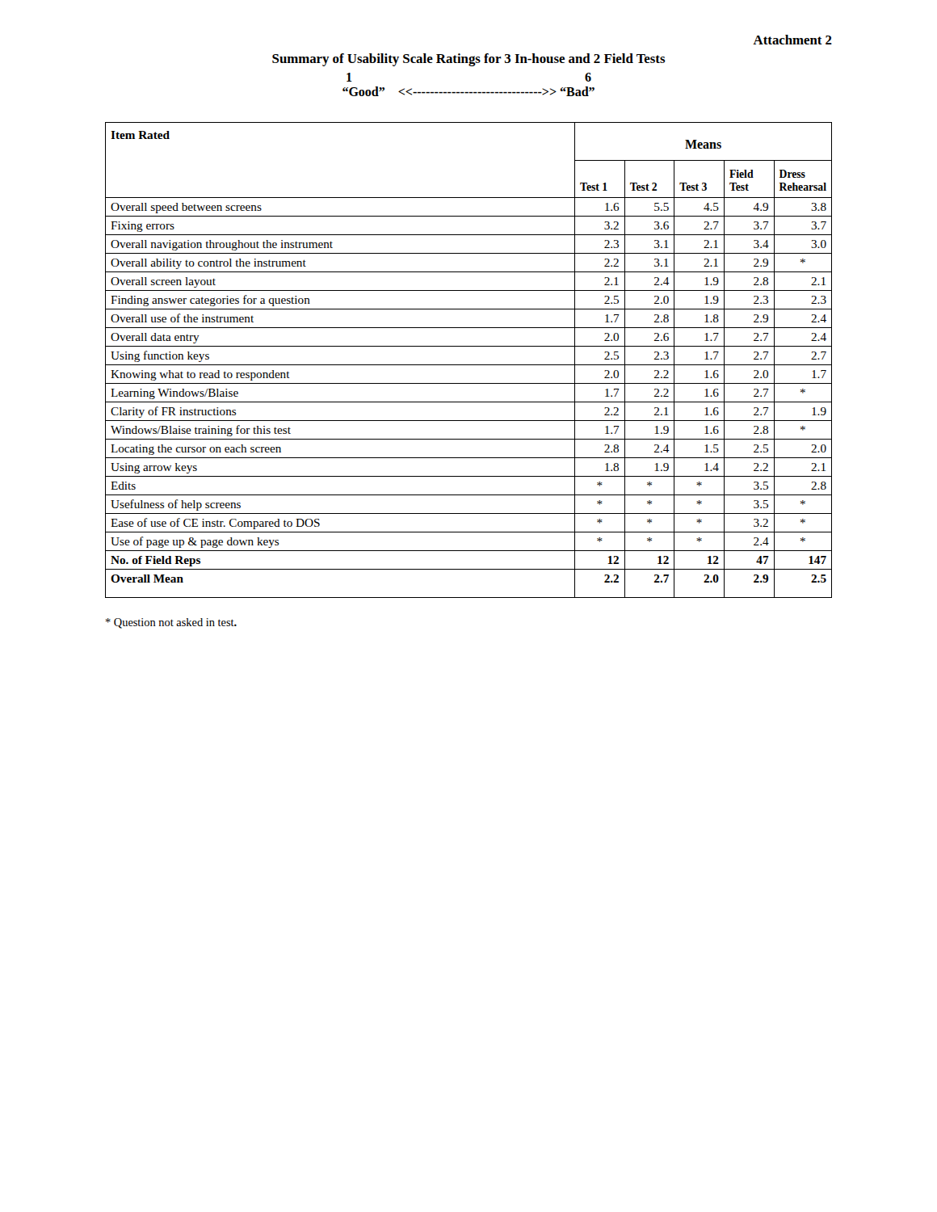Attachment 2
Summary of Usability Scale Ratings for 3 In-house and 2 Field Tests
16
“Good” <<------------------------------>> “Bad”
| Item Rated | Means |
| --- | --- |
| Test 1 | Test 2 | Test 3 | Field Test | Dress Rehearsal |
| Overall speed between screens | 1.6 | 5.5 | 4.5 | 4.9 | 3.8 |
| Fixing errors | 3.2 | 3.6 | 2.7 | 3.7 | 3.7 |
| Overall navigation throughout the instrument | 2.3 | 3.1 | 2.1 | 3.4 | 3.0 |
| Overall ability to control the instrument | 2.2 | 3.1 | 2.1 | 2.9 | * |
| Overall screen layout | 2.1 | 2.4 | 1.9 | 2.8 | 2.1 |
| Finding answer categories for a question | 2.5 | 2.0 | 1.9 | 2.3 | 2.3 |
| Overall use of the instrument | 1.7 | 2.8 | 1.8 | 2.9 | 2.4 |
| Overall data entry | 2.0 | 2.6 | 1.7 | 2.7 | 2.4 |
| Using function keys | 2.5 | 2.3 | 1.7 | 2.7 | 2.7 |
| Knowing what to read to respondent | 2.0 | 2.2 | 1.6 | 2.0 | 1.7 |
| Learning Windows/Blaise | 1.7 | 2.2 | 1.6 | 2.7 | * |
| Clarity of FR instructions | 2.2 | 2.1 | 1.6 | 2.7 | 1.9 |
| Windows/Blaise training for this test | 1.7 | 1.9 | 1.6 | 2.8 | * |
| Locating the cursor on each screen | 2.8 | 2.4 | 1.5 | 2.5 | 2.0 |
| Using arrow keys | 1.8 | 1.9 | 1.4 | 2.2 | 2.1 |
| Edits | * | * | * | 3.5 | 2.8 |
| Usefulness of help screens | * | * | * | 3.5 | * |
| Ease of use of CE instr. Compared to DOS | * | * | * | 3.2 | * |
| Use of page up & page down keys | * | * | * | 2.4 | * |
| No. of Field Reps | 12 | 12 | 12 | 47 | 147 |
| Overall Mean | 2.2 | 2.7 | 2.0 | 2.9 | 2.5 |
* Question not asked in test.